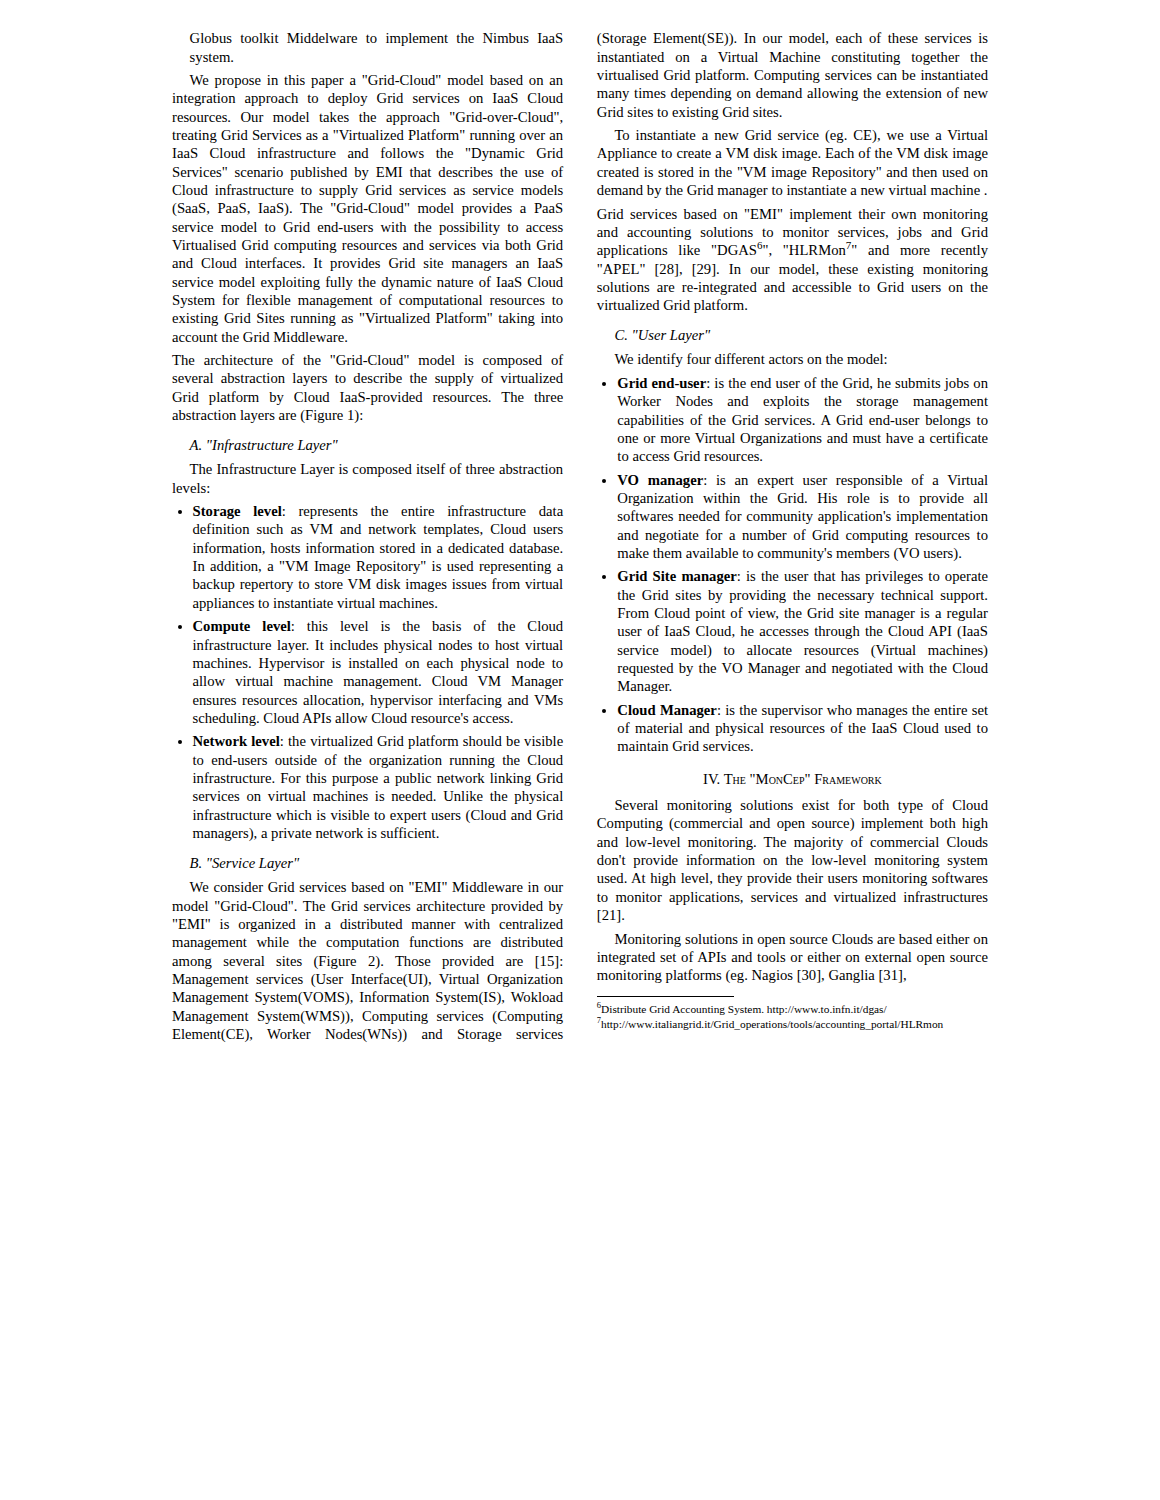Globus toolkit Middelware to implement the Nimbus IaaS system.
We propose in this paper a "Grid-Cloud" model based on an integration approach to deploy Grid services on IaaS Cloud resources. Our model takes the approach "Grid-over-Cloud", treating Grid Services as a "Virtualized Platform" running over an IaaS Cloud infrastructure and follows the "Dynamic Grid Services" scenario published by EMI that describes the use of Cloud infrastructure to supply Grid services as service models (SaaS, PaaS, IaaS). The "Grid-Cloud" model provides a PaaS service model to Grid end-users with the possibility to access Virtualised Grid computing resources and services via both Grid and Cloud interfaces. It provides Grid site managers an IaaS service model exploiting fully the dynamic nature of IaaS Cloud System for flexible management of computational resources to existing Grid Sites running as "Virtualized Platform" taking into account the Grid Middleware.
The architecture of the "Grid-Cloud" model is composed of several abstraction layers to describe the supply of virtualized Grid platform by Cloud IaaS-provided resources. The three abstraction layers are (Figure 1):
A. "Infrastructure Layer"
The Infrastructure Layer is composed itself of three abstraction levels:
Storage level: represents the entire infrastructure data definition such as VM and network templates, Cloud users information, hosts information stored in a dedicated database. In addition, a "VM Image Repository" is used representing a backup repertory to store VM disk images issues from virtual appliances to instantiate virtual machines.
Compute level: this level is the basis of the Cloud infrastructure layer. It includes physical nodes to host virtual machines. Hypervisor is installed on each physical node to allow virtual machine management. Cloud VM Manager ensures resources allocation, hypervisor interfacing and VMs scheduling. Cloud APIs allow Cloud resource's access.
Network level: the virtualized Grid platform should be visible to end-users outside of the organization running the Cloud infrastructure. For this purpose a public network linking Grid services on virtual machines is needed. Unlike the physical infrastructure which is visible to expert users (Cloud and Grid managers), a private network is sufficient.
B. "Service Layer"
We consider Grid services based on "EMI" Middleware in our model "Grid-Cloud". The Grid services architecture provided by "EMI" is organized in a distributed manner with centralized management while the computation functions are distributed among several sites (Figure 2). Those provided are [15]: Management services (User Interface(UI), Virtual Organization Management System(VOMS), Information System(IS), Wokload Management System(WMS)), Computing services (Computing Element(CE), Worker Nodes(WNs)) and Storage services (Storage Element(SE)). In our model, each of these services is instantiated on a Virtual Machine constituting together the virtualised Grid platform. Computing services can be instantiated many times depending on demand allowing the extension of new Grid sites to existing Grid sites.
To instantiate a new Grid service (eg. CE), we use a Virtual Appliance to create a VM disk image. Each of the VM disk image created is stored in the "VM image Repository" and then used on demand by the Grid manager to instantiate a new virtual machine .
Grid services based on "EMI" implement their own monitoring and accounting solutions to monitor services, jobs and Grid applications like "DGAS6", "HLRMon7" and more recently "APEL" [28], [29]. In our model, these existing monitoring solutions are re-integrated and accessible to Grid users on the virtualized Grid platform.
C. "User Layer"
We identify four different actors on the model:
Grid end-user: is the end user of the Grid, he submits jobs on Worker Nodes and exploits the storage management capabilities of the Grid services. A Grid end-user belongs to one or more Virtual Organizations and must have a certificate to access Grid resources.
VO manager: is an expert user responsible of a Virtual Organization within the Grid. His role is to provide all softwares needed for community application's implementation and negotiate for a number of Grid computing resources to make them available to community's members (VO users).
Grid Site manager: is the user that has privileges to operate the Grid sites by providing the necessary technical support. From Cloud point of view, the Grid site manager is a regular user of IaaS Cloud, he accesses through the Cloud API (IaaS service model) to allocate resources (Virtual machines) requested by the VO Manager and negotiated with the Cloud Manager.
Cloud Manager: is the supervisor who manages the entire set of material and physical resources of the IaaS Cloud used to maintain Grid services.
IV. The "MonCep" Framework
Several monitoring solutions exist for both type of Cloud Computing (commercial and open source) implement both high and low-level monitoring. The majority of commercial Clouds don't provide information on the low-level monitoring system used. At high level, they provide their users monitoring softwares to monitor applications, services and virtualized infrastructures [21].
Monitoring solutions in open source Clouds are based either on integrated set of APIs and tools or either on external open source monitoring platforms (eg. Nagios [30], Ganglia [31],
6Distribute Grid Accounting System. http://www.to.infn.it/dgas/
7http://www.italiangrid.it/Grid_operations/tools/accounting_portal/HLRmon